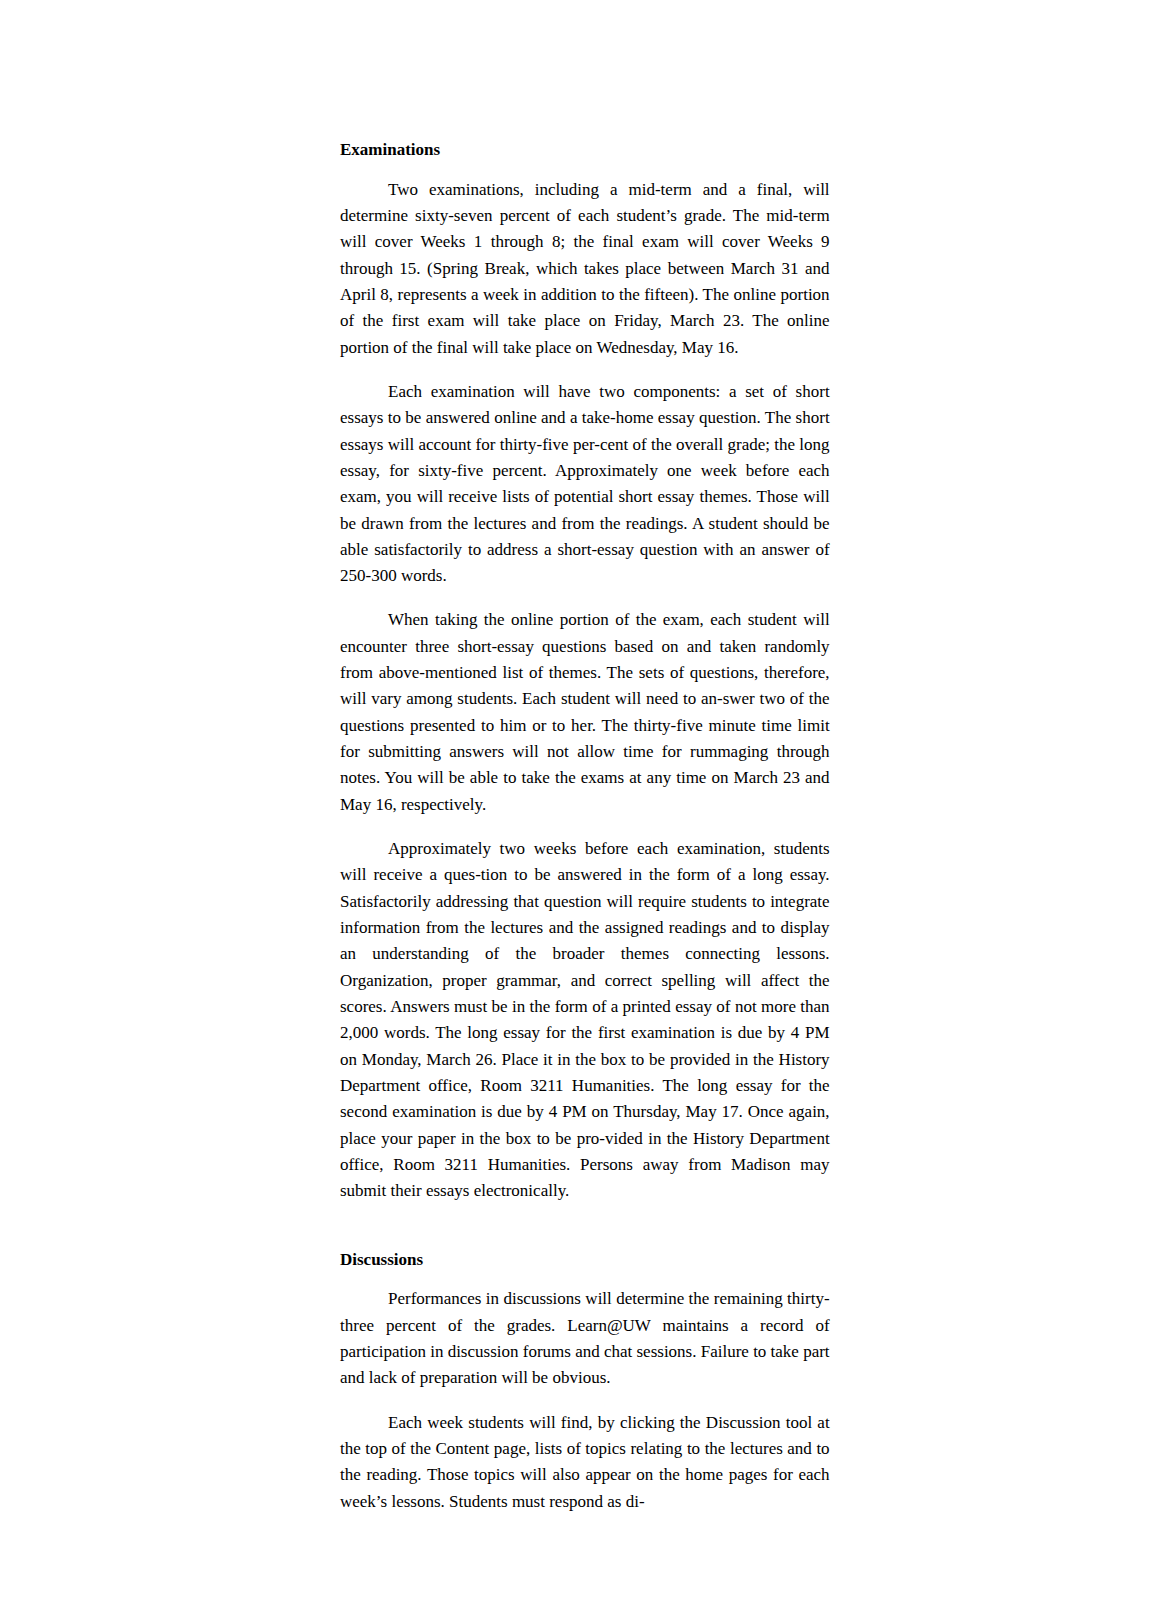Examinations
Two examinations, including a mid-term and a final, will determine sixty-seven percent of each student’s grade. The mid-term will cover Weeks 1 through 8; the final exam will cover Weeks 9 through 15. (Spring Break, which takes place between March 31 and April 8, represents a week in addition to the fifteen). The online portion of the first exam will take place on Friday, March 23. The online portion of the final will take place on Wednesday, May 16.
Each examination will have two components: a set of short essays to be answered online and a take-home essay question. The short essays will account for thirty-five per-cent of the overall grade; the long essay, for sixty-five percent. Approximately one week before each exam, you will receive lists of potential short essay themes. Those will be drawn from the lectures and from the readings. A student should be able satisfactorily to address a short-essay question with an answer of 250-300 words.
When taking the online portion of the exam, each student will encounter three short-essay questions based on and taken randomly from above-mentioned list of themes. The sets of questions, therefore, will vary among students. Each student will need to an-swer two of the questions presented to him or to her. The thirty-five minute time limit for submitting answers will not allow time for rummaging through notes. You will be able to take the exams at any time on March 23 and May 16, respectively.
Approximately two weeks before each examination, students will receive a ques-tion to be answered in the form of a long essay. Satisfactorily addressing that question will require students to integrate information from the lectures and the assigned readings and to display an understanding of the broader themes connecting lessons. Organization, proper grammar, and correct spelling will affect the scores. Answers must be in the form of a printed essay of not more than 2,000 words. The long essay for the first examination is due by 4 PM on Monday, March 26. Place it in the box to be provided in the History Department office, Room 3211 Humanities. The long essay for the second examination is due by 4 PM on Thursday, May 17. Once again, place your paper in the box to be pro-vided in the History Department office, Room 3211 Humanities. Persons away from Madison may submit their essays electronically.
Discussions
Performances in discussions will determine the remaining thirty-three percent of the grades. Learn@UW maintains a record of participation in discussion forums and chat sessions. Failure to take part and lack of preparation will be obvious.
Each week students will find, by clicking the Discussion tool at the top of the Content page, lists of topics relating to the lectures and to the reading. Those topics will also appear on the home pages for each week’s lessons. Students must respond as di-